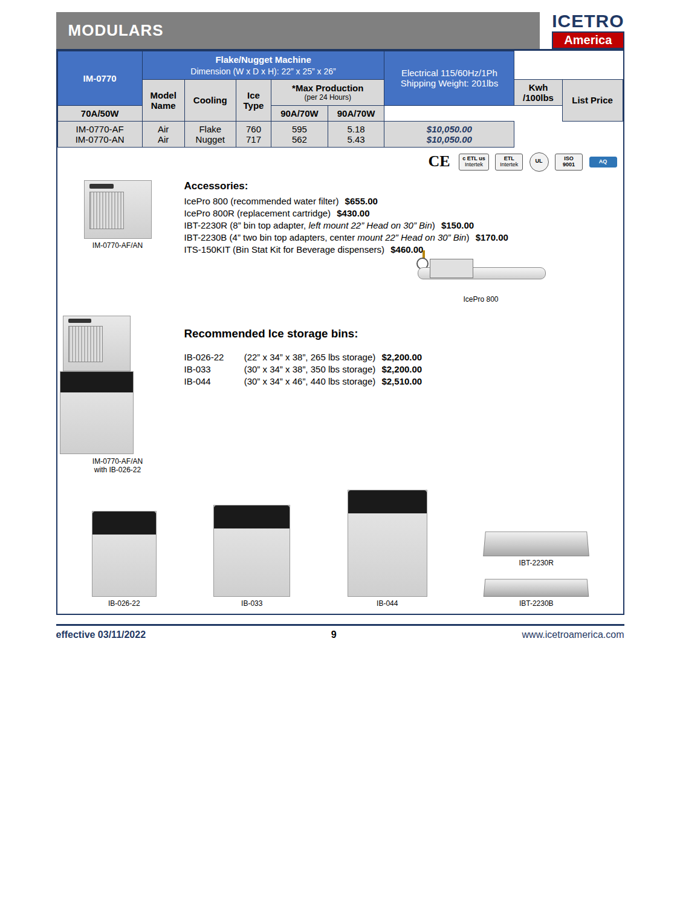MODULARS
ICETRO
America
| IM-0770 | Flake/Nugget Machine Dimension (W x D x H): 22” x 25” x 26” | Electrical 115/60Hz/1Ph Shipping Weight: 201lbs |
| Model Name | Cooling | Ice Type | *Max Production (per 24 Hours) | Kwh /100lbs | List Price |
| 70A/50W | 90A/70W | 90A/70W |
| IM-0770-AF IM-0770-AN | Air Air | Flake Nugget | 760 717 | 595 562 | 5.18 5.43 | $10,050.00 $10,050.00 |
CE c ETL us
Intertek ETL
Intertek UL ISO
9001 AQ
IM-0770-AF/AN
Accessories:
IcePro 800 (recommended water filter) $655.00
IcePro 800R (replacement cartridge) $430.00
IBT-2230R (8” bin top adapter, left mount 22” Head on 30” Bin) $150.00
IBT-2230B (4” two bin top adapters, center mount 22” Head on 30” Bin) $170.00
ITS-150KIT (Bin Stat Kit for Beverage dispensers) $460.00
IcePro 800
IM-0770-AF/AN
with IB-026-22
Recommended Ice storage bins:
IB-026-22 (22” x 34” x 38”, 265 lbs storage) $2,200.00
IB-033 (30” x 34” x 38”, 350 lbs storage) $2,200.00
IB-044 (30” x 34” x 46”, 440 lbs storage) $2,510.00
IB-026-22
IB-033
IB-044
IBT-2230R
IBT-2230B
effective 03/11/2022
9
www.icetroamerica.com